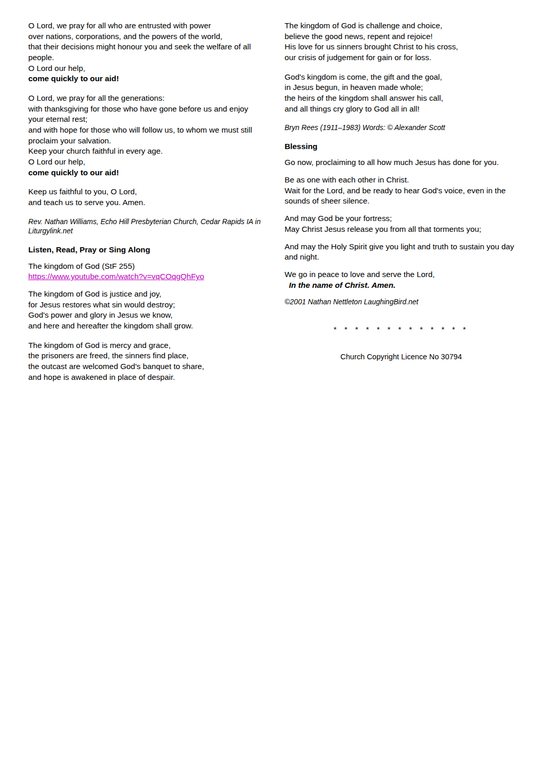O Lord, we pray for all who are entrusted with power
over nations, corporations, and the powers of the world,
that their decisions might honour you and seek the welfare of all people.
O Lord our help,
come quickly to our aid!
O Lord, we pray for all the generations:
with thanksgiving for those who have gone before us and enjoy your eternal rest;
and with hope for those who will follow us, to whom we must still proclaim your salvation.
Keep your church faithful in every age.
O Lord our help,
come quickly to our aid!
Keep us faithful to you, O Lord,
and teach us to serve you. Amen.
Rev. Nathan Williams, Echo Hill Presbyterian Church, Cedar Rapids IA in Liturgylink.net
Listen, Read, Pray or Sing Along
The kingdom of God (StF 255)
https://www.youtube.com/watch?v=vqCOqgQhFyo
The kingdom of God is justice and joy,
for Jesus restores what sin would destroy;
God's power and glory in Jesus we know,
and here and hereafter the kingdom shall grow.
The kingdom of God is mercy and grace,
the prisoners are freed, the sinners find place,
the outcast are welcomed God's banquet to share,
and hope is awakened in place of despair.
The kingdom of God is challenge and choice,
believe the good news, repent and rejoice!
His love for us sinners brought Christ to his cross,
our crisis of judgement for gain or for loss.
God's kingdom is come, the gift and the goal,
in Jesus begun, in heaven made whole;
the heirs of the kingdom shall answer his call,
and all things cry glory to God all in all!
Bryn Rees (1911–1983) Words: © Alexander Scott
Blessing
Go now, proclaiming to all how much Jesus has done for you.
Be as one with each other in Christ.
Wait for the Lord, and be ready to hear God's voice, even in the sounds of sheer silence.
And may God be your fortress;
May Christ Jesus release you from all that torments you;
And may the Holy Spirit give you light and truth to sustain you day and night.
We go in peace to love and serve the Lord,
In the name of Christ. Amen.
©2001 Nathan Nettleton LaughingBird.net
* * * * * * * * * * * * *
Church Copyright Licence No 30794